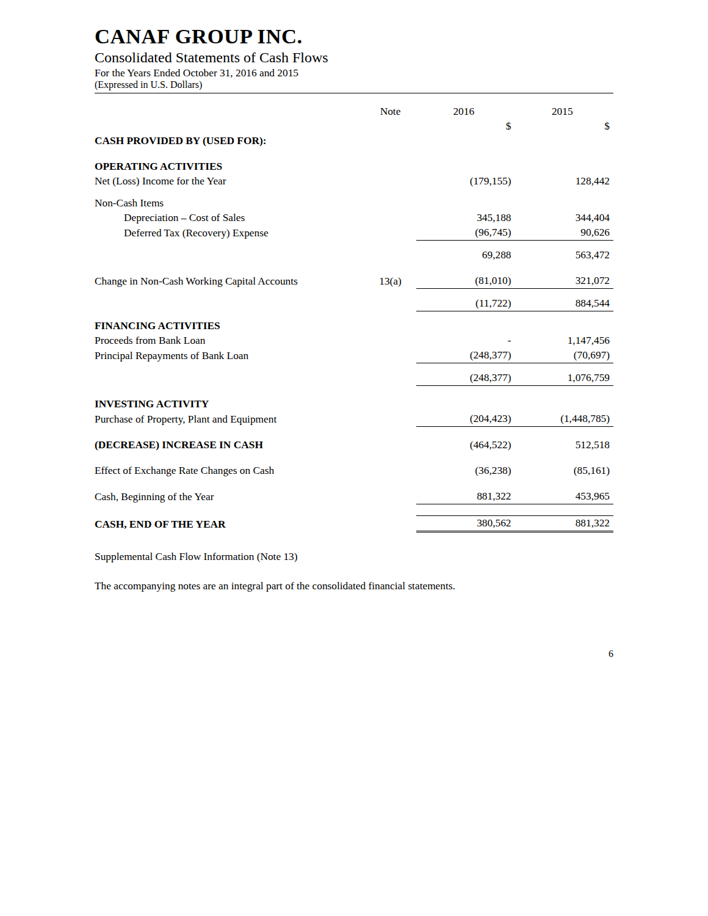CANAF GROUP INC.
Consolidated Statements of Cash Flows
For the Years Ended October 31, 2016 and 2015
(Expressed in U.S. Dollars)
| | Note | 2016 | 2015 |
| | | $ | $ |
| CASH PROVIDED BY (USED FOR): | | | |
| OPERATING ACTIVITIES | | | |
| Net (Loss) Income for the Year | | (179,155) | 128,442 |
| Non-Cash Items | | | |
| Depreciation – Cost of Sales | | 345,188 | 344,404 |
| Deferred Tax (Recovery) Expense | | (96,745) | 90,626 |
| | | 69,288 | 563,472 |
| Change in Non-Cash Working Capital Accounts | 13(a) | (81,010) | 321,072 |
| | | (11,722) | 884,544 |
| FINANCING ACTIVITIES | | | |
| Proceeds from Bank Loan | | - | 1,147,456 |
| Principal Repayments of Bank Loan | | (248,377) | (70,697) |
| | | (248,377) | 1,076,759 |
| INVESTING ACTIVITY | | | |
| Purchase of Property, Plant and Equipment | | (204,423) | (1,448,785) |
| (DECREASE) INCREASE IN CASH | | (464,522) | 512,518 |
| Effect of Exchange Rate Changes on Cash | | (36,238) | (85,161) |
| Cash, Beginning of the Year | | 881,322 | 453,965 |
| CASH, END OF THE YEAR | | 380,562 | 881,322 |
Supplemental Cash Flow Information (Note 13)
The accompanying notes are an integral part of the consolidated financial statements.
6